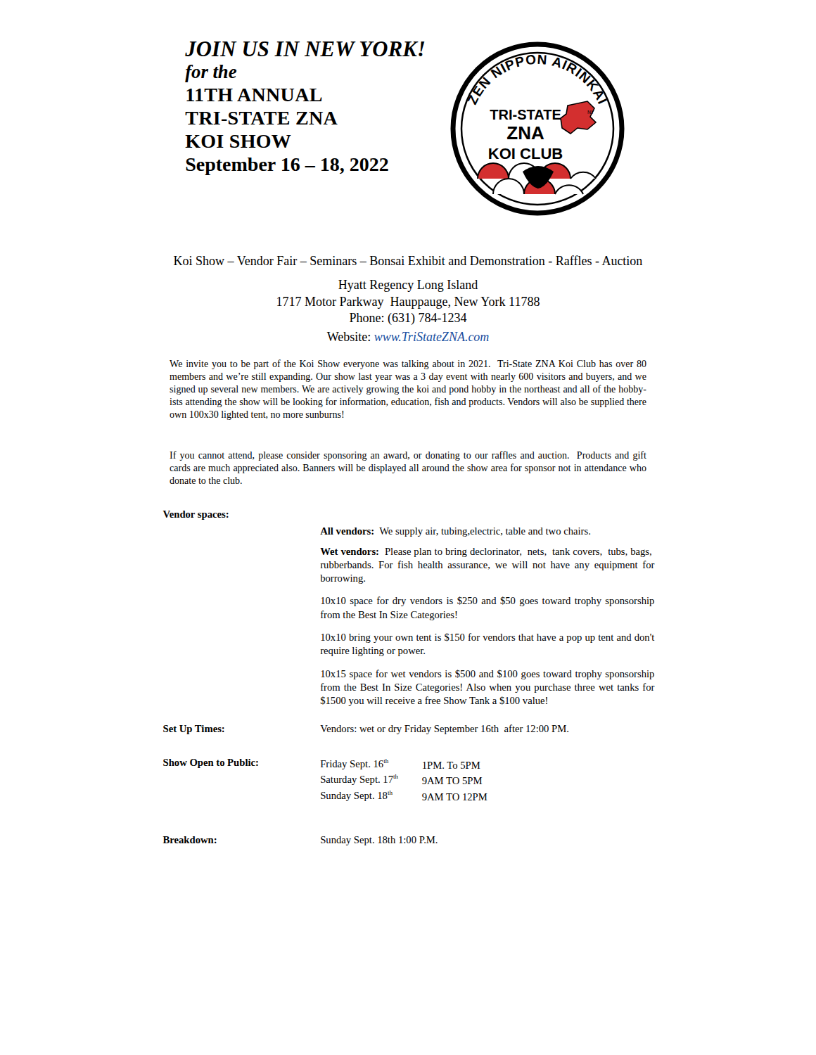JOIN US IN NEW YORK!
for the
11TH ANNUAL
TRI-STATE ZNA
KOI SHOW
September 16 – 18, 2022
Tri-State ZNA Koi Club logo ZEN NIPPON AIRINKAI TRI-STATE ZNA KOI CLUB NY
Koi Show – Vendor Fair – Seminars – Bonsai Exhibit and Demonstration - Raffles - Auction
Hyatt Regency Long Island 1717 Motor Parkway Hauppauge, New York 11788 Phone: (631) 784-1234
Website: www.TriStateZNA.com
We invite you to be part of the Koi Show everyone was talking about in 2021. Tri-State ZNA Koi Club has over 80 members and we’re still expanding. Our show last year was a 3 day event with nearly 600 visitors and buyers, and we signed up several new members. We are actively growing the koi and pond hobby in the northeast and all of the hobbyists attending the show will be looking for information, education, fish and products. Vendors will also be supplied there own 100x30 lighted tent, no more sunburns!
If you cannot attend, please consider sponsoring an award, or donating to our raffles and auction. Products and gift cards are much appreciated also. Banners will be displayed all around the show area for sponsor not in attendance who donate to the club.
Vendor spaces:
All vendors: We supply air, tubing,electric, table and two chairs.
Wet vendors: Please plan to bring declorinator, nets, tank covers, tubs, bags, rubberbands. For fish health assurance, we will not have any equipment for borrowing.
10x10 space for dry vendors is $250 and $50 goes toward trophy sponsorship from the Best In Size Categories!
10x10 bring your own tent is $150 for vendors that have a pop up tent and don't require lighting or power.
10x15 space for wet vendors is $500 and $100 goes toward trophy sponsorship from the Best In Size Categories! Also when you purchase three wet tanks for $1500 you will receive a free Show Tank a $100 value!
Set Up Times:
Vendors: wet or dry Friday September 16th after 12:00 PM.
Show Open to Public:
Friday Sept. 16th
Saturday Sept. 17th
Sunday Sept. 18th
1PM. To 5PM
9AM TO 5PM
9AM TO 12PM
Breakdown:
Sunday Sept. 18th 1:00 P.M.